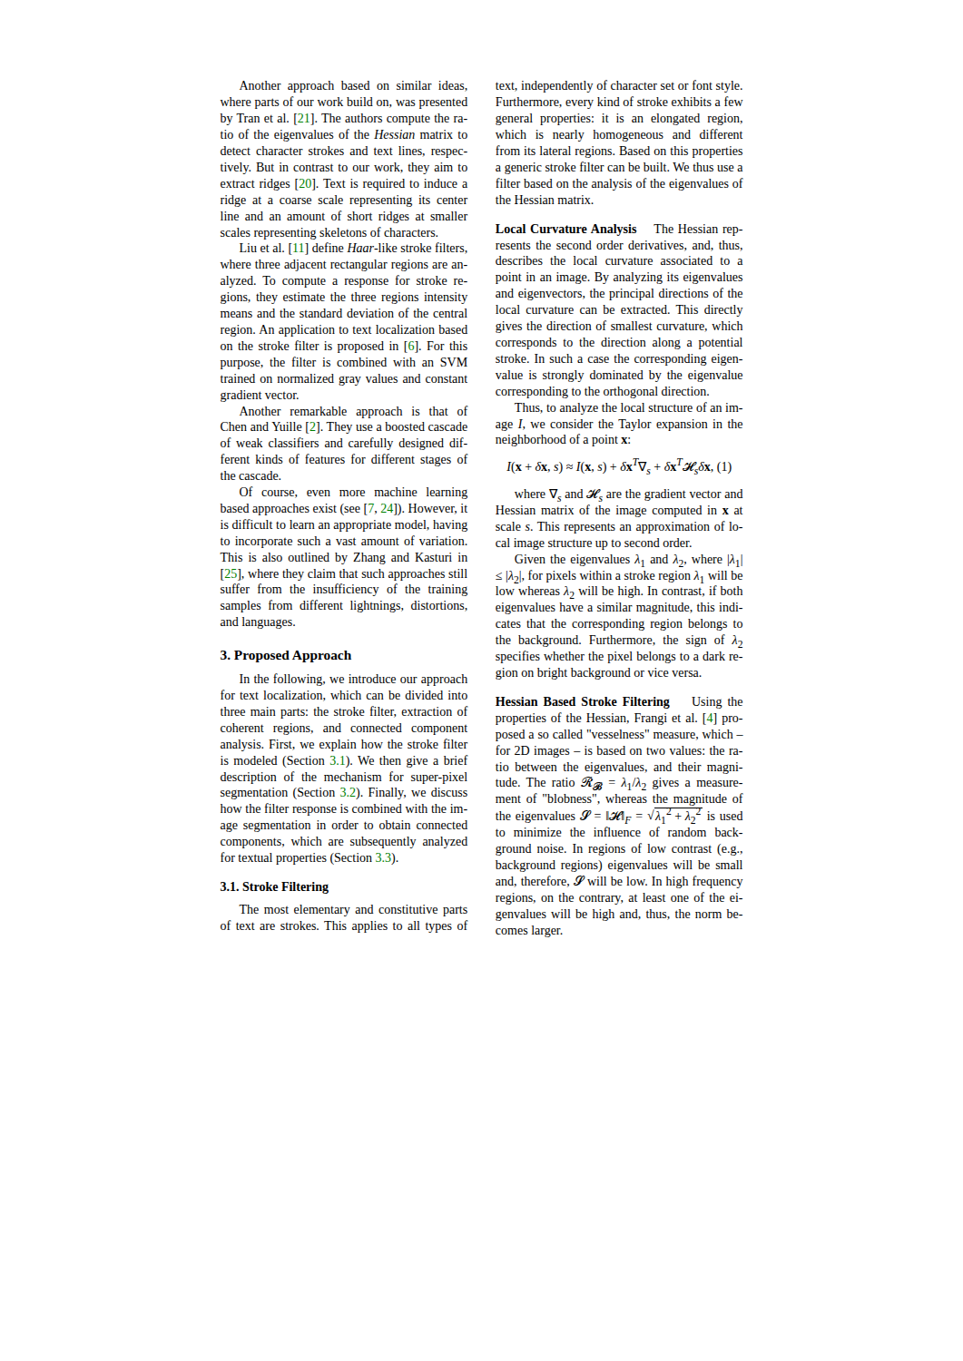Another approach based on similar ideas, where parts of our work build on, was presented by Tran et al. [21]. The authors compute the ratio of the eigenvalues of the Hessian matrix to detect character strokes and text lines, respectively. But in contrast to our work, they aim to extract ridges [20]. Text is required to induce a ridge at a coarse scale representing its center line and an amount of short ridges at smaller scales representing skeletons of characters.
Liu et al. [11] define Haar-like stroke filters, where three adjacent rectangular regions are analyzed. To compute a response for stroke regions, they estimate the three regions intensity means and the standard deviation of the central region. An application to text localization based on the stroke filter is proposed in [6]. For this purpose, the filter is combined with an SVM trained on normalized gray values and constant gradient vector.
Another remarkable approach is that of Chen and Yuille [2]. They use a boosted cascade of weak classifiers and carefully designed different kinds of features for different stages of the cascade.
Of course, even more machine learning based approaches exist (see [7, 24]). However, it is difficult to learn an appropriate model, having to incorporate such a vast amount of variation. This is also outlined by Zhang and Kasturi in [25], where they claim that such approaches still suffer from the insufficiency of the training samples from different lightnings, distortions, and languages.
3. Proposed Approach
In the following, we introduce our approach for text localization, which can be divided into three main parts: the stroke filter, extraction of coherent regions, and connected component analysis. First, we explain how the stroke filter is modeled (Section 3.1). We then give a brief description of the mechanism for super-pixel segmentation (Section 3.2). Finally, we discuss how the filter response is combined with the image segmentation in order to obtain connected components, which are subsequently analyzed for textual properties (Section 3.3).
3.1. Stroke Filtering
The most elementary and constitutive parts of text are strokes. This applies to all types of text, independently of character set or font style. Furthermore, every kind of stroke exhibits a few general properties: it is an elongated region, which is nearly homogeneous and different from its lateral regions. Based on this properties a generic stroke filter can be built. We thus use a filter based on the analysis of the eigenvalues of the Hessian matrix.
Local Curvature Analysis The Hessian represents the second order derivatives, and, thus, describes the local curvature associated to a point in an image. By analyzing its eigenvalues and eigenvectors, the principal directions of the local curvature can be extracted. This directly gives the direction of smallest curvature, which corresponds to the direction along a potential stroke. In such a case the corresponding eigenvalue is strongly dominated by the eigenvalue corresponding to the orthogonal direction.
Thus, to analyze the local structure of an image I, we consider the Taylor expansion in the neighborhood of a point x:
I(x + δx, s) ≈ I(x, s) + δxT∇s + δxT𝓗sδx, (1)
where ∇s and 𝓗s are the gradient vector and Hessian matrix of the image computed in x at scale s. This represents an approximation of local image structure up to second order.
Given the eigenvalues λ1 and λ2, where |λ1| ≤ |λ2|, for pixels within a stroke region λ1 will be low whereas λ2 will be high. In contrast, if both eigenvalues have a similar magnitude, this indicates that the corresponding region belongs to the background. Furthermore, the sign of λ2 specifies whether the pixel belongs to a dark region on bright background or vice versa.
Hessian Based Stroke Filtering Using the properties of the Hessian, Frangi et al. [4] proposed a so called "vesselness" measure, which – for 2D images – is based on two values: the ratio between the eigenvalues, and their magnitude. The ratio 𝓡𝓑 = λ1/λ2 gives a measurement of "blobness", whereas the magnitude of the eigenvalues 𝓢 = ‖𝓗‖F = λ12 + λ22 is used to minimize the influence of random background noise. In regions of low contrast (e.g., background regions) eigenvalues will be small and, therefore, 𝓢 will be low. In high frequency regions, on the contrary, at least one of the eigenvalues will be high and, thus, the norm becomes larger.